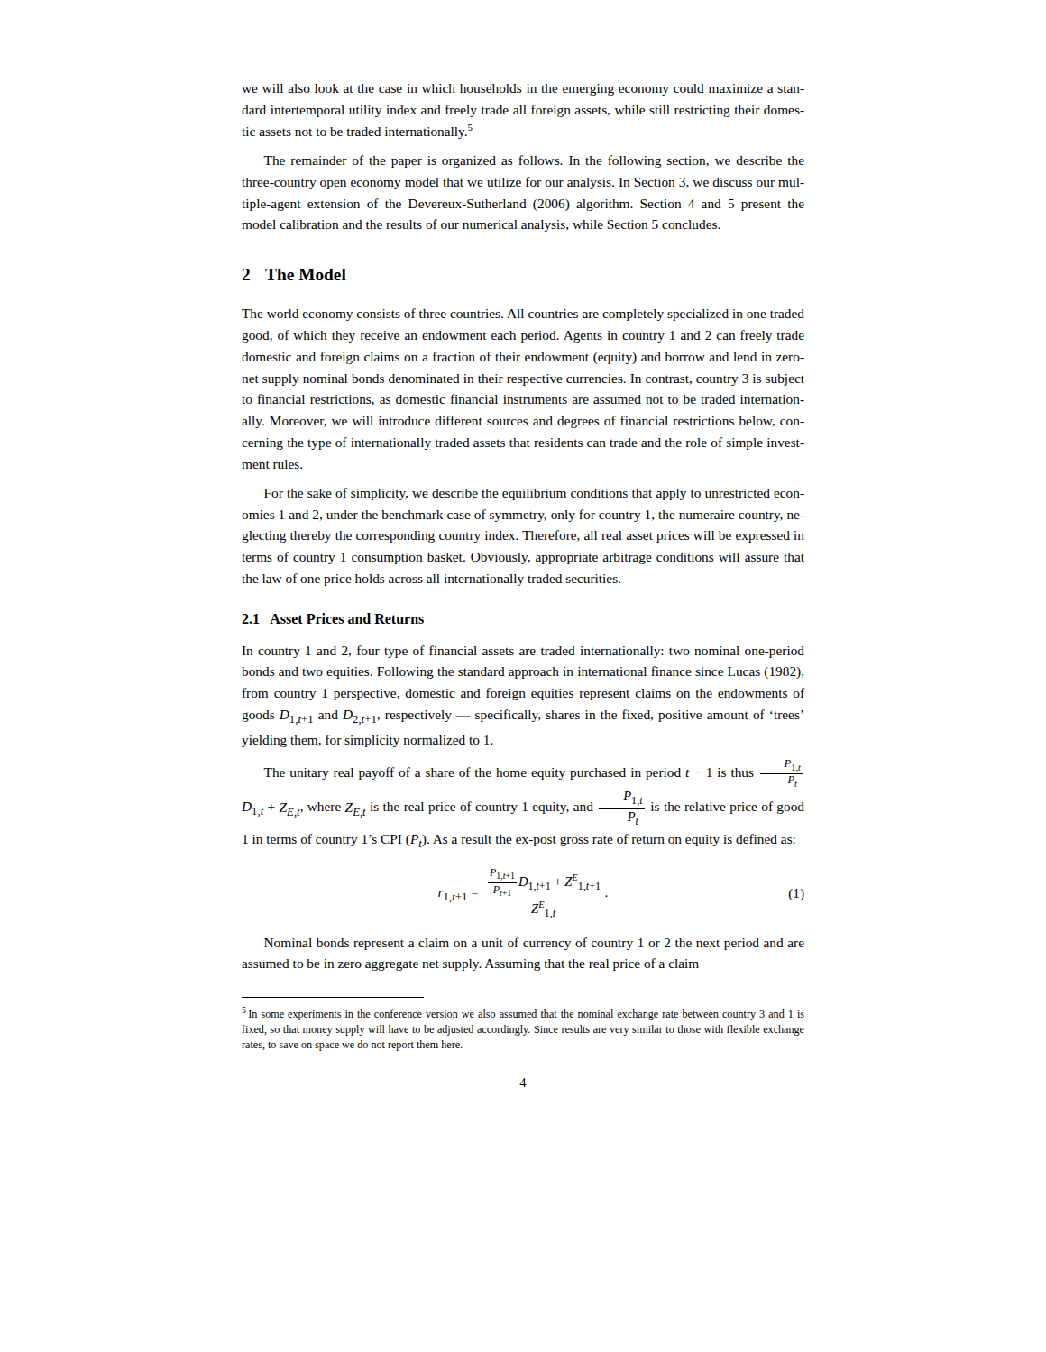we will also look at the case in which households in the emerging economy could maximize a standard intertemporal utility index and freely trade all foreign assets, while still restricting their domestic assets not to be traded internationally.5
The remainder of the paper is organized as follows. In the following section, we describe the three-country open economy model that we utilize for our analysis. In Section 3, we discuss our multiple-agent extension of the Devereux-Sutherland (2006) algorithm. Section 4 and 5 present the model calibration and the results of our numerical analysis, while Section 5 concludes.
2 The Model
The world economy consists of three countries. All countries are completely specialized in one traded good, of which they receive an endowment each period. Agents in country 1 and 2 can freely trade domestic and foreign claims on a fraction of their endowment (equity) and borrow and lend in zero-net supply nominal bonds denominated in their respective currencies. In contrast, country 3 is subject to financial restrictions, as domestic financial instruments are assumed not to be traded internationally. Moreover, we will introduce different sources and degrees of financial restrictions below, concerning the type of internationally traded assets that residents can trade and the role of simple investment rules.
For the sake of simplicity, we describe the equilibrium conditions that apply to unrestricted economies 1 and 2, under the benchmark case of symmetry, only for country 1, the numeraire country, neglecting thereby the corresponding country index. Therefore, all real asset prices will be expressed in terms of country 1 consumption basket. Obviously, appropriate arbitrage conditions will assure that the law of one price holds across all internationally traded securities.
2.1 Asset Prices and Returns
In country 1 and 2, four type of financial assets are traded internationally: two nominal one-period bonds and two equities. Following the standard approach in international finance since Lucas (1982), from country 1 perspective, domestic and foreign equities represent claims on the endowments of goods D1,t+1 and D2,t+1, respectively — specifically, shares in the fixed, positive amount of ‘trees’ yielding them, for simplicity normalized to 1.
The unitary real payoff of a share of the home equity purchased in period t − 1 is thus P1,t Pt D1,t + ZE,t, where ZE,t is the real price of country 1 equity, and P1,t Pt is the relative price of good 1 in terms of country 1’s CPI (Pt). As a result the ex-post gross rate of return on equity is defined as:
r1,t+1 = P1,t+1 Pt+1 D1,t+1 + ZE1,t+1 ZE1,t . (1)
Nominal bonds represent a claim on a unit of currency of country 1 or 2 the next period and are assumed to be in zero aggregate net supply. Assuming that the real price of a claim
5 In some experiments in the conference version we also assumed that the nominal exchange rate between country 3 and 1 is fixed, so that money supply will have to be adjusted accordingly. Since results are very similar to those with flexible exchange rates, to save on space we do not report them here.
4